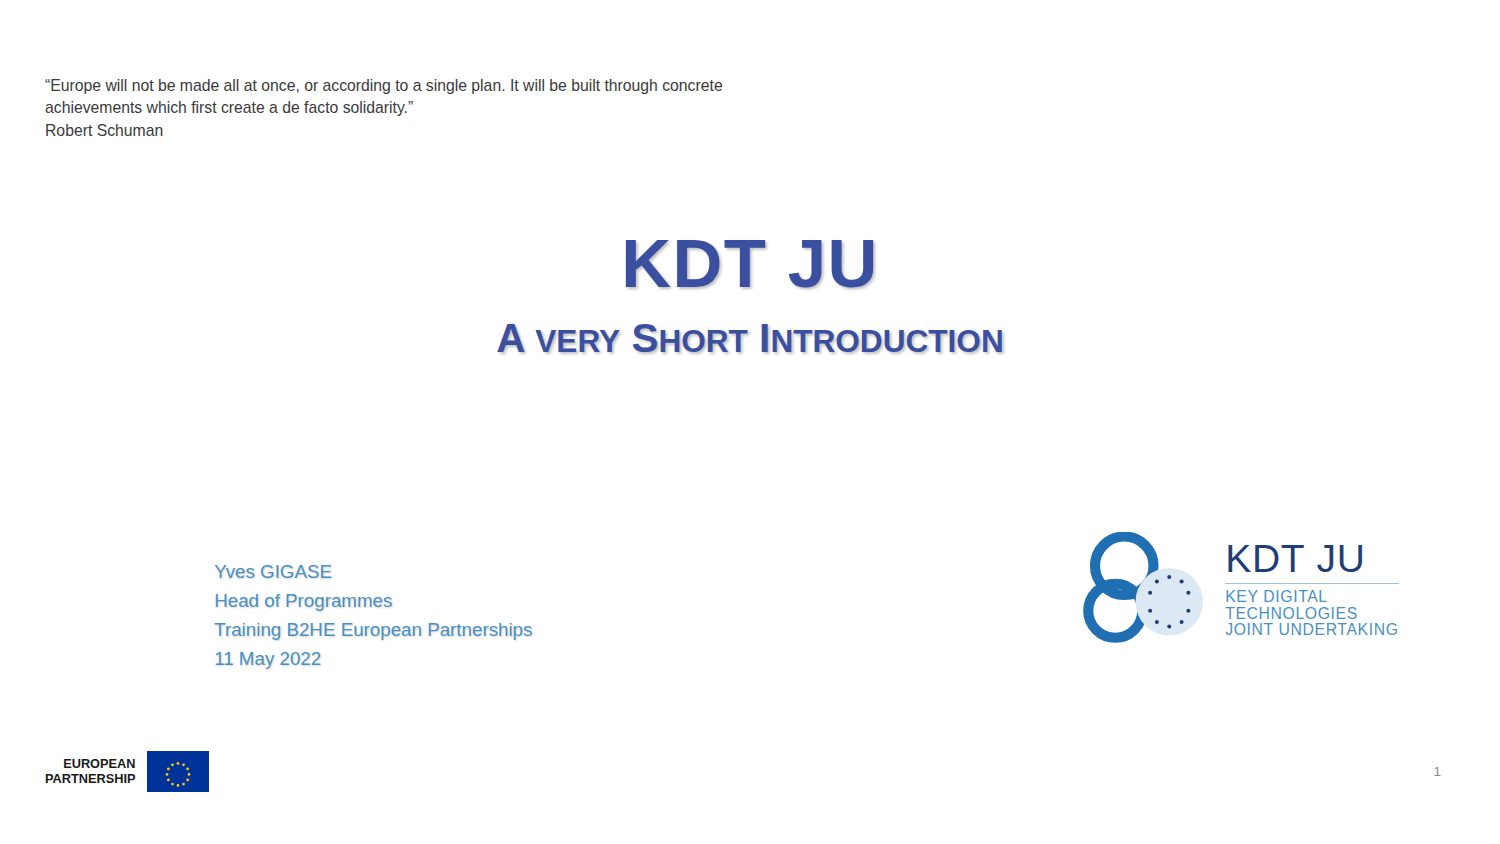“Europe will not be made all at once, or according to a single plan. It will be built through concrete achievements which first create a de facto solidarity.” Robert Schuman
KDT JU
A VERY SHORT INTRODUCTION
Yves GIGASE
Head of Programmes
Training B2HE European Partnerships
11 May 2022
KDT JU
Key Digital
Technologies
Joint Undertaking
EUROPEAN
PARTNERSHIP
1